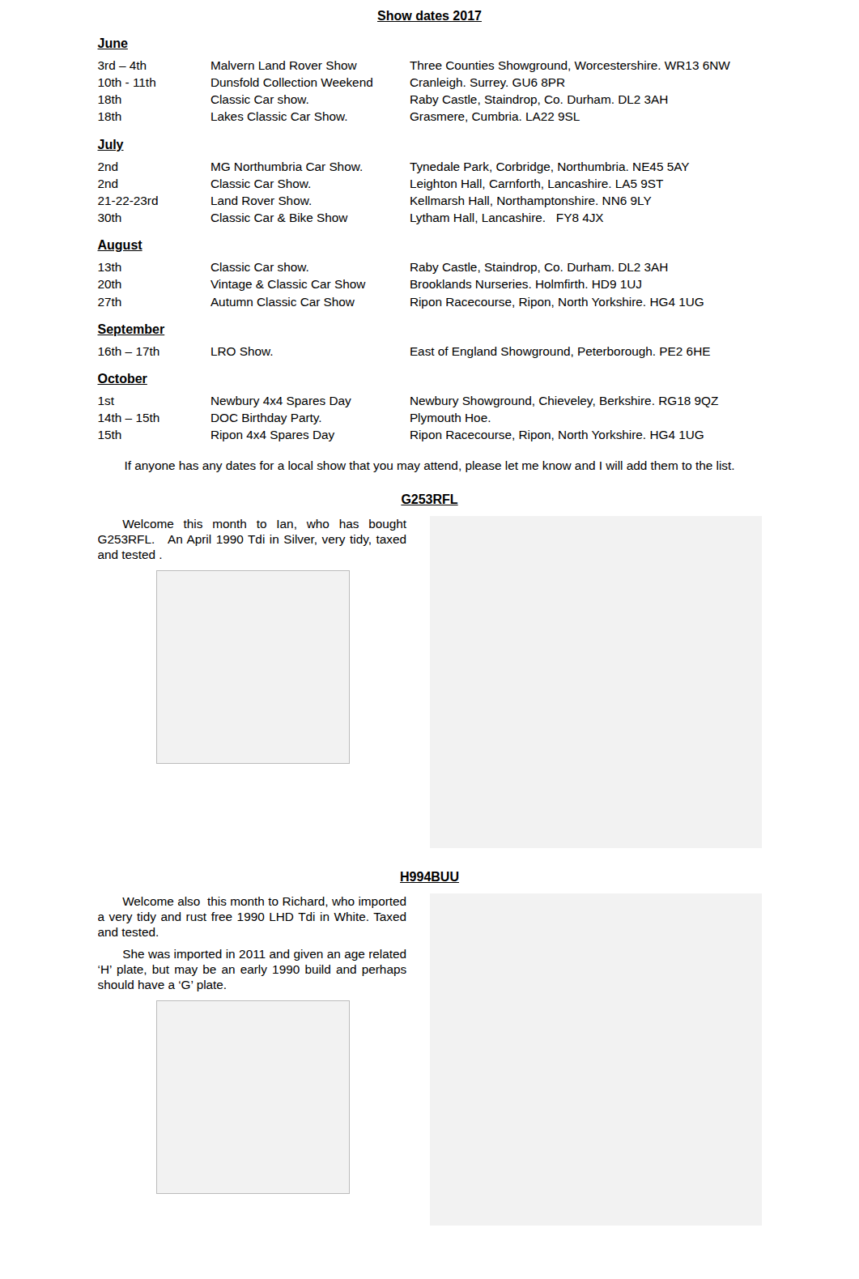Show dates 2017
June
| 3rd – 4th | Malvern Land Rover Show | Three Counties Showground, Worcestershire. WR13 6NW |
| 10th - 11th | Dunsfold Collection Weekend | Cranleigh. Surrey. GU6 8PR |
| 18th | Classic Car show. | Raby Castle, Staindrop, Co. Durham. DL2 3AH |
| 18th | Lakes Classic Car Show. | Grasmere, Cumbria. LA22 9SL |
July
| 2nd | MG Northumbria Car Show. | Tynedale Park, Corbridge, Northumbria. NE45 5AY |
| 2nd | Classic Car Show. | Leighton Hall, Carnforth, Lancashire. LA5 9ST |
| 21-22-23rd | Land Rover Show. | Kellmarsh Hall, Northamptonshire. NN6 9LY |
| 30th | Classic Car & Bike Show | Lytham Hall, Lancashire. FY8 4JX |
August
| 13th | Classic Car show. | Raby Castle, Staindrop, Co. Durham. DL2 3AH |
| 20th | Vintage & Classic Car Show | Brooklands Nurseries. Holmfirth. HD9 1UJ |
| 27th | Autumn Classic Car Show | Ripon Racecourse, Ripon, North Yorkshire. HG4 1UG |
September
| 16th – 17th | LRO Show. | East of England Showground, Peterborough. PE2 6HE |
October
| 1st | Newbury 4x4 Spares Day | Newbury Showground, Chieveley, Berkshire. RG18 9QZ |
| 14th – 15th | DOC Birthday Party. | Plymouth Hoe. |
| 15th | Ripon 4x4 Spares Day | Ripon Racecourse, Ripon, North Yorkshire. HG4 1UG |
If anyone has any dates for a local show that you may attend, please let me know and I will add them to the list.
G253RFL
Welcome this month to Ian, who has bought G253RFL. An April 1990 Tdi in Silver, very tidy, taxed and tested .
H994BUU
Welcome also this month to Richard, who imported a very tidy and rust free 1990 LHD Tdi in White. Taxed and tested.
She was imported in 2011 and given an age related ‘H’ plate, but may be an early 1990 build and perhaps should have a ‘G’ plate.